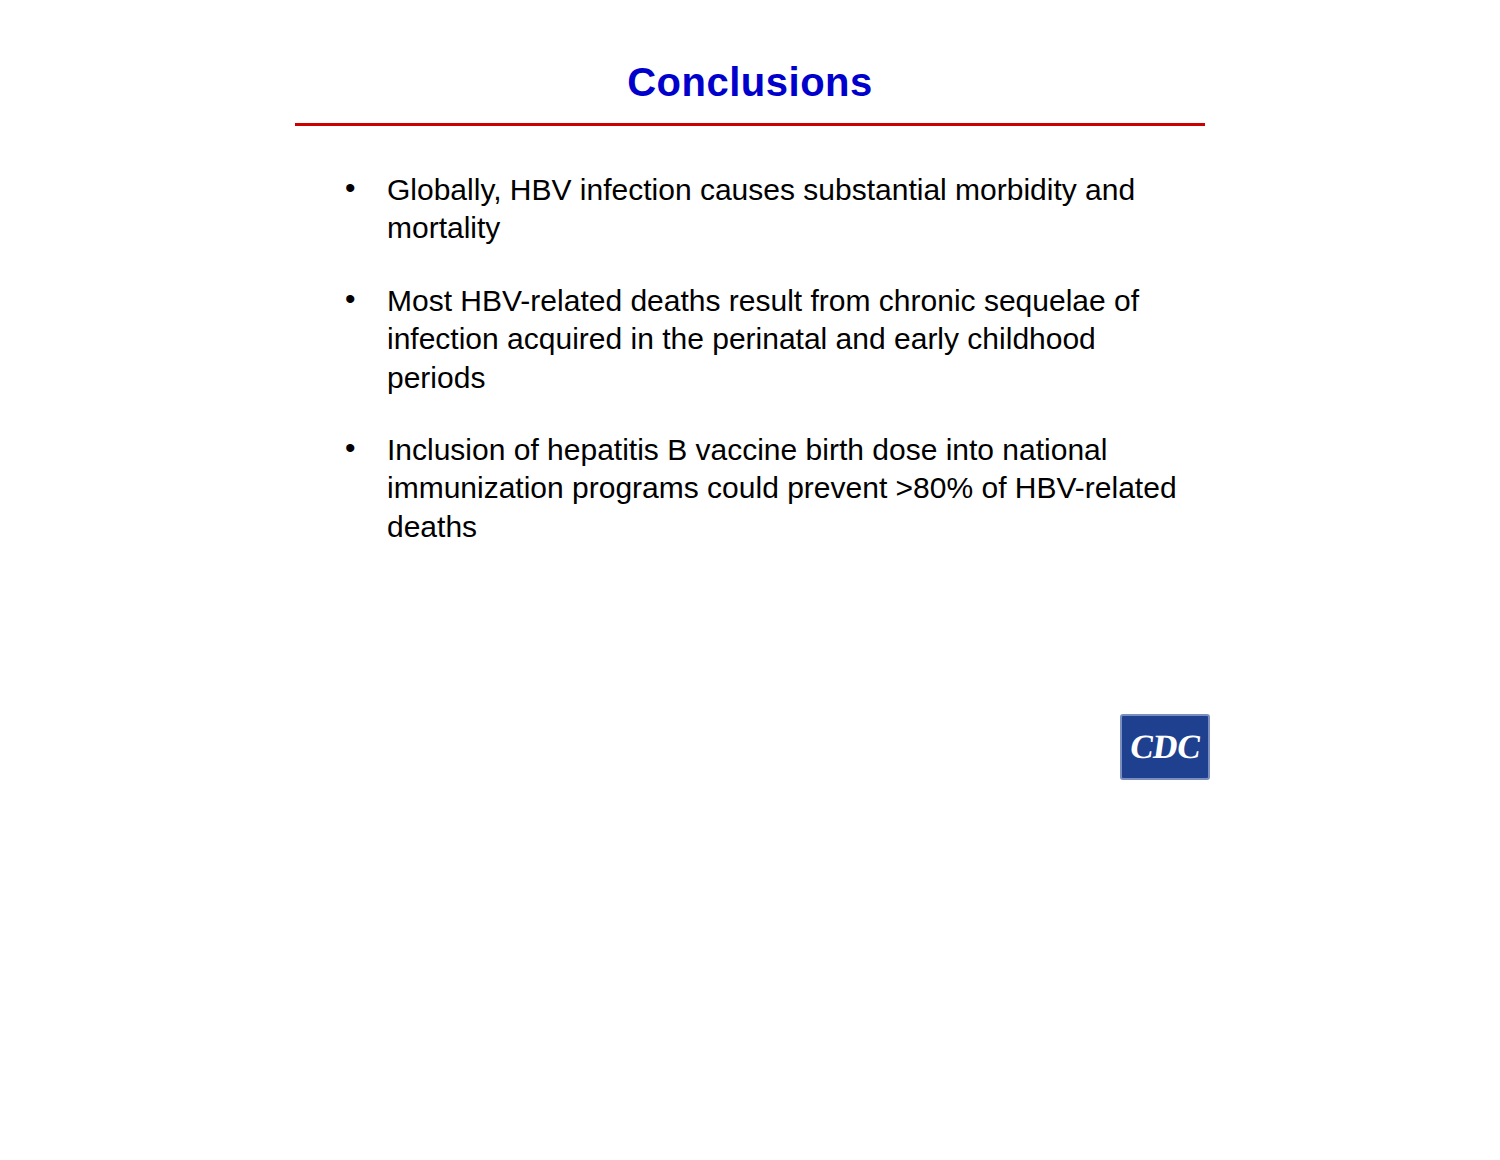Conclusions
Globally, HBV infection causes substantial morbidity and mortality
Most HBV-related deaths result from chronic sequelae of infection acquired in the perinatal and early childhood periods
Inclusion of hepatitis B vaccine birth dose into national immunization programs could prevent >80% of HBV-related deaths
CDC